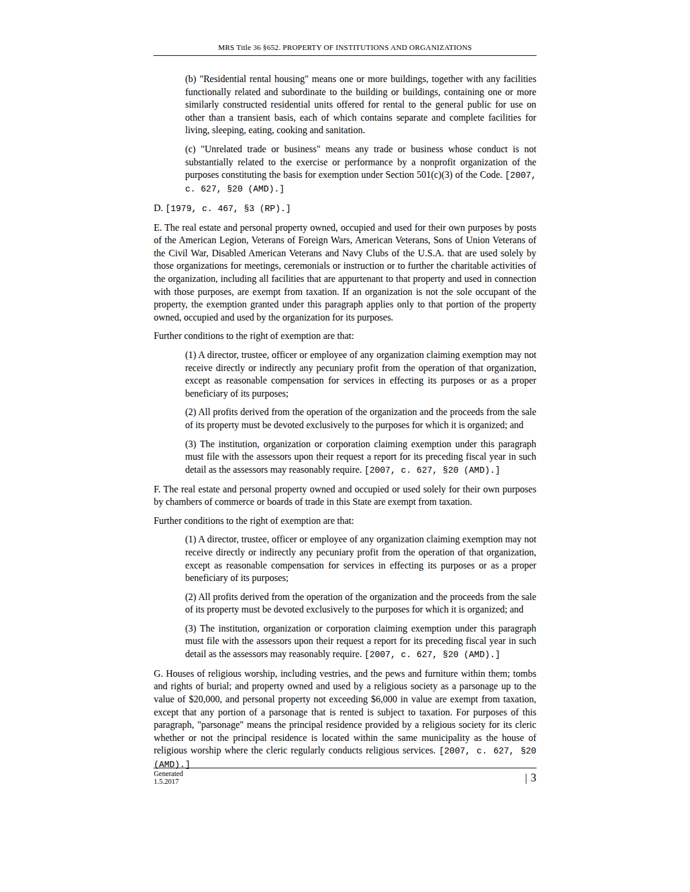MRS Title 36 §652. PROPERTY OF INSTITUTIONS AND ORGANIZATIONS
(b) "Residential rental housing" means one or more buildings, together with any facilities functionally related and subordinate to the building or buildings, containing one or more similarly constructed residential units offered for rental to the general public for use on other than a transient basis, each of which contains separate and complete facilities for living, sleeping, eating, cooking and sanitation.
(c) "Unrelated trade or business" means any trade or business whose conduct is not substantially related to the exercise or performance by a nonprofit organization of the purposes constituting the basis for exemption under Section 501(c)(3) of the Code. [2007, c. 627, §20 (AMD).]
D. [1979, c. 467, §3 (RP).]
E. The real estate and personal property owned, occupied and used for their own purposes by posts of the American Legion, Veterans of Foreign Wars, American Veterans, Sons of Union Veterans of the Civil War, Disabled American Veterans and Navy Clubs of the U.S.A. that are used solely by those organizations for meetings, ceremonials or instruction or to further the charitable activities of the organization, including all facilities that are appurtenant to that property and used in connection with those purposes, are exempt from taxation. If an organization is not the sole occupant of the property, the exemption granted under this paragraph applies only to that portion of the property owned, occupied and used by the organization for its purposes.
Further conditions to the right of exemption are that:
(1) A director, trustee, officer or employee of any organization claiming exemption may not receive directly or indirectly any pecuniary profit from the operation of that organization, except as reasonable compensation for services in effecting its purposes or as a proper beneficiary of its purposes;
(2) All profits derived from the operation of the organization and the proceeds from the sale of its property must be devoted exclusively to the purposes for which it is organized; and
(3) The institution, organization or corporation claiming exemption under this paragraph must file with the assessors upon their request a report for its preceding fiscal year in such detail as the assessors may reasonably require. [2007, c. 627, §20 (AMD).]
F. The real estate and personal property owned and occupied or used solely for their own purposes by chambers of commerce or boards of trade in this State are exempt from taxation.
Further conditions to the right of exemption are that:
(1) A director, trustee, officer or employee of any organization claiming exemption may not receive directly or indirectly any pecuniary profit from the operation of that organization, except as reasonable compensation for services in effecting its purposes or as a proper beneficiary of its purposes;
(2) All profits derived from the operation of the organization and the proceeds from the sale of its property must be devoted exclusively to the purposes for which it is organized; and
(3) The institution, organization or corporation claiming exemption under this paragraph must file with the assessors upon their request a report for its preceding fiscal year in such detail as the assessors may reasonably require. [2007, c. 627, §20 (AMD).]
G. Houses of religious worship, including vestries, and the pews and furniture within them; tombs and rights of burial; and property owned and used by a religious society as a parsonage up to the value of $20,000, and personal property not exceeding $6,000 in value are exempt from taxation, except that any portion of a parsonage that is rented is subject to taxation. For purposes of this paragraph, "parsonage" means the principal residence provided by a religious society for its cleric whether or not the principal residence is located within the same municipality as the house of religious worship where the cleric regularly conducts religious services. [2007, c. 627, §20 (AMD).]
Generated
1.5.2017
|3